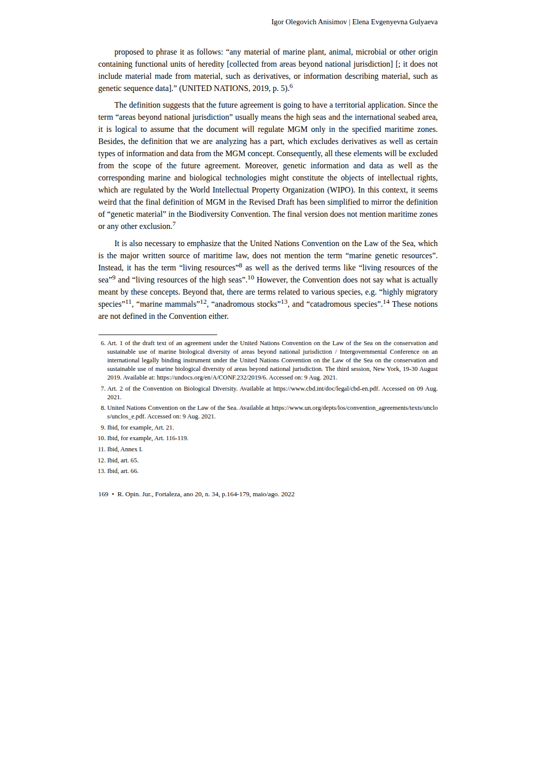Igor Olegovich Anisimov | Elena Evgenyevna Gulyaeva
proposed to phrase it as follows: “any material of marine plant, animal, microbial or other origin containing functional units of heredity [collected from areas beyond national jurisdiction] [; it does not include material made from material, such as derivatives, or information describing material, such as genetic sequence data].” (UNITED NATIONS, 2019, p. 5).6
The definition suggests that the future agreement is going to have a territorial application. Since the term “areas beyond national jurisdiction” usually means the high seas and the international seabed area, it is logical to assume that the document will regulate MGM only in the specified maritime zones. Besides, the definition that we are analyzing has a part, which excludes derivatives as well as certain types of information and data from the MGM concept. Consequently, all these elements will be excluded from the scope of the future agreement. Moreover, genetic information and data as well as the corresponding marine and biological technologies might constitute the objects of intellectual rights, which are regulated by the World Intellectual Property Organization (WIPO). In this context, it seems weird that the final definition of MGM in the Revised Draft has been simplified to mirror the definition of “genetic material” in the Biodiversity Convention. The final version does not mention maritime zones or any other exclusion.7
It is also necessary to emphasize that the United Nations Convention on the Law of the Sea, which is the major written source of maritime law, does not mention the term “marine genetic resources”. Instead, it has the term “living resources”8 as well as the derived terms like “living resources of the sea”9 and “living resources of the high seas”.10 However, the Convention does not say what is actually meant by these concepts. Beyond that, there are terms related to various species, e.g. “highly migratory species”11, “marine mammals”12, “anadromous stocks”13, and “catadromous species”.14 These notions are not defined in the Convention either.
Art. 1 of the draft text of an agreement under the United Nations Convention on the Law of the Sea on the conservation and sustainable use of marine biological diversity of areas beyond national jurisdiction / Intergovernmental Conference on an international legally binding instrument under the United Nations Convention on the Law of the Sea on the conservation and sustainable use of marine biological diversity of areas beyond national jurisdiction. The third session, New York, 19-30 August 2019. Available at: https://undocs.org/en/A/CONF.232/2019/6. Accessed on: 9 Aug. 2021.
Art. 2 of the Convention on Biological Diversity. Available at https://www.cbd.int/doc/legal/cbd-en.pdf. Accessed on 09 Aug. 2021.
United Nations Convention on the Law of the Sea. Available at https://www.un.org/depts/los/convention_agreements/texts/unclos/unclos_e.pdf. Accessed on: 9 Aug. 2021.
Ibid, for example, Art. 21.
Ibid, for example, Art. 116-119.
Ibid, Annex I.
Ibid, art. 65.
Ibid, art. 66.
169 • R. Opin. Jur., Fortaleza, ano 20, n. 34, p.164-179, maio/ago. 2022